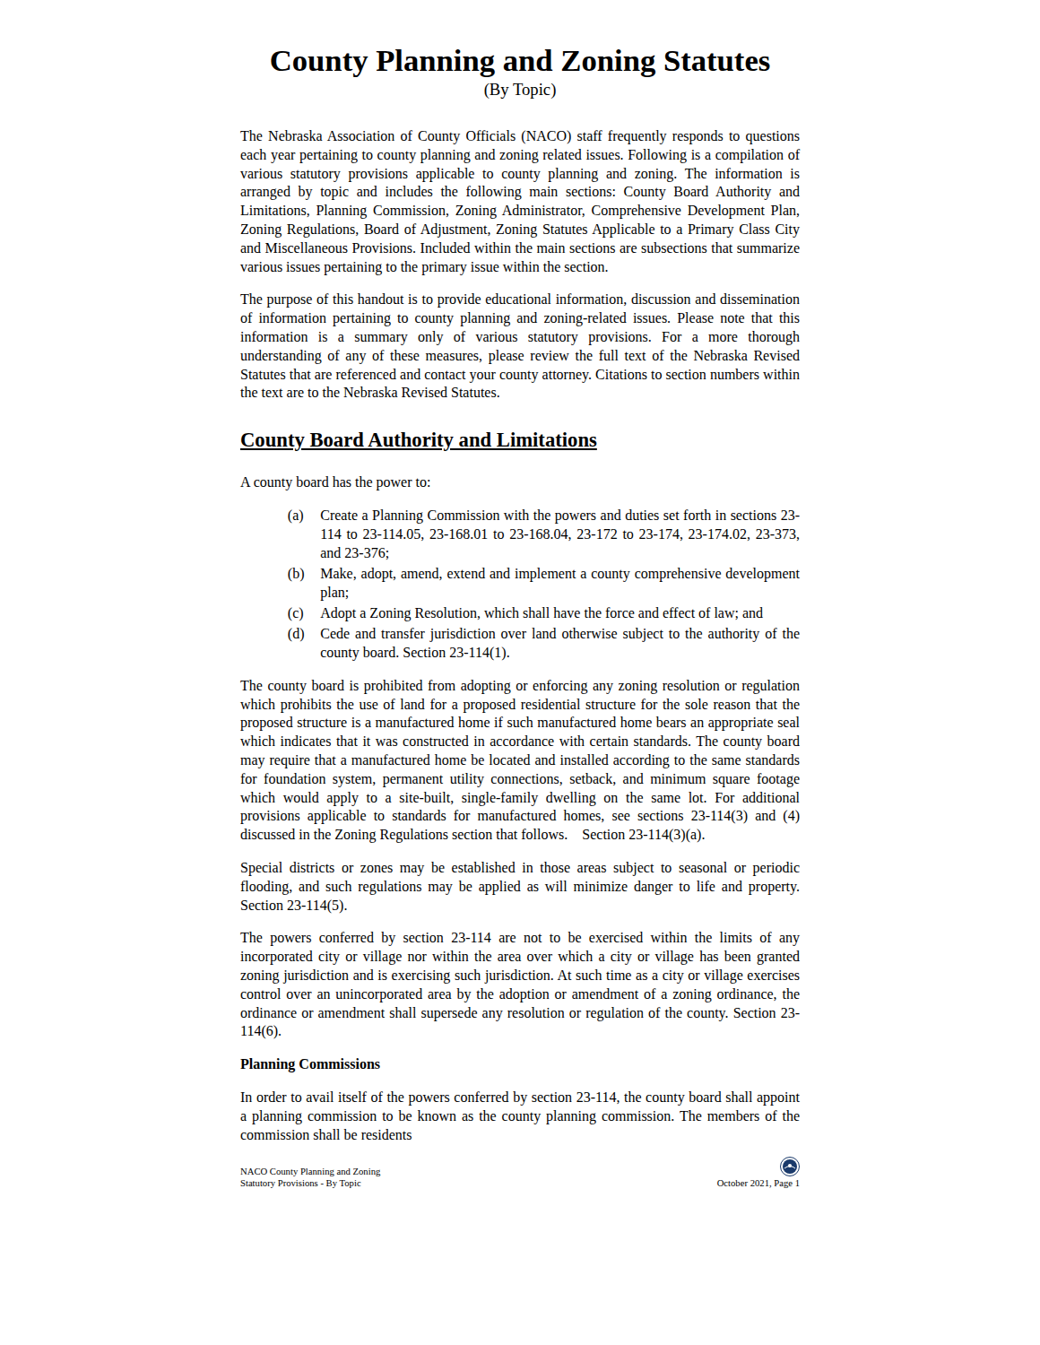County Planning and Zoning Statutes
(By Topic)
The Nebraska Association of County Officials (NACO) staff frequently responds to questions each year pertaining to county planning and zoning related issues. Following is a compilation of various statutory provisions applicable to county planning and zoning. The information is arranged by topic and includes the following main sections: County Board Authority and Limitations, Planning Commission, Zoning Administrator, Comprehensive Development Plan, Zoning Regulations, Board of Adjustment, Zoning Statutes Applicable to a Primary Class City and Miscellaneous Provisions. Included within the main sections are subsections that summarize various issues pertaining to the primary issue within the section.
The purpose of this handout is to provide educational information, discussion and dissemination of information pertaining to county planning and zoning-related issues. Please note that this information is a summary only of various statutory provisions. For a more thorough understanding of any of these measures, please review the full text of the Nebraska Revised Statutes that are referenced and contact your county attorney. Citations to section numbers within the text are to the Nebraska Revised Statutes.
County Board Authority and Limitations
A county board has the power to:
(a) Create a Planning Commission with the powers and duties set forth in sections 23-114 to 23-114.05, 23-168.01 to 23-168.04, 23-172 to 23-174, 23-174.02, 23-373, and 23-376;
(b) Make, adopt, amend, extend and implement a county comprehensive development plan;
(c) Adopt a Zoning Resolution, which shall have the force and effect of law; and
(d) Cede and transfer jurisdiction over land otherwise subject to the authority of the county board. Section 23-114(1).
The county board is prohibited from adopting or enforcing any zoning resolution or regulation which prohibits the use of land for a proposed residential structure for the sole reason that the proposed structure is a manufactured home if such manufactured home bears an appropriate seal which indicates that it was constructed in accordance with certain standards. The county board may require that a manufactured home be located and installed according to the same standards for foundation system, permanent utility connections, setback, and minimum square footage which would apply to a site-built, single-family dwelling on the same lot. For additional provisions applicable to standards for manufactured homes, see sections 23-114(3) and (4) discussed in the Zoning Regulations section that follows. Section 23-114(3)(a).
Special districts or zones may be established in those areas subject to seasonal or periodic flooding, and such regulations may be applied as will minimize danger to life and property. Section 23-114(5).
The powers conferred by section 23-114 are not to be exercised within the limits of any incorporated city or village nor within the area over which a city or village has been granted zoning jurisdiction and is exercising such jurisdiction. At such time as a city or village exercises control over an unincorporated area by the adoption or amendment of a zoning ordinance, the ordinance or amendment shall supersede any resolution or regulation of the county. Section 23-114(6).
Planning Commissions
In order to avail itself of the powers conferred by section 23-114, the county board shall appoint a planning commission to be known as the county planning commission. The members of the commission shall be residents
NACO County Planning and Zoning
Statutory Provisions - By Topic
October 2021, Page 1